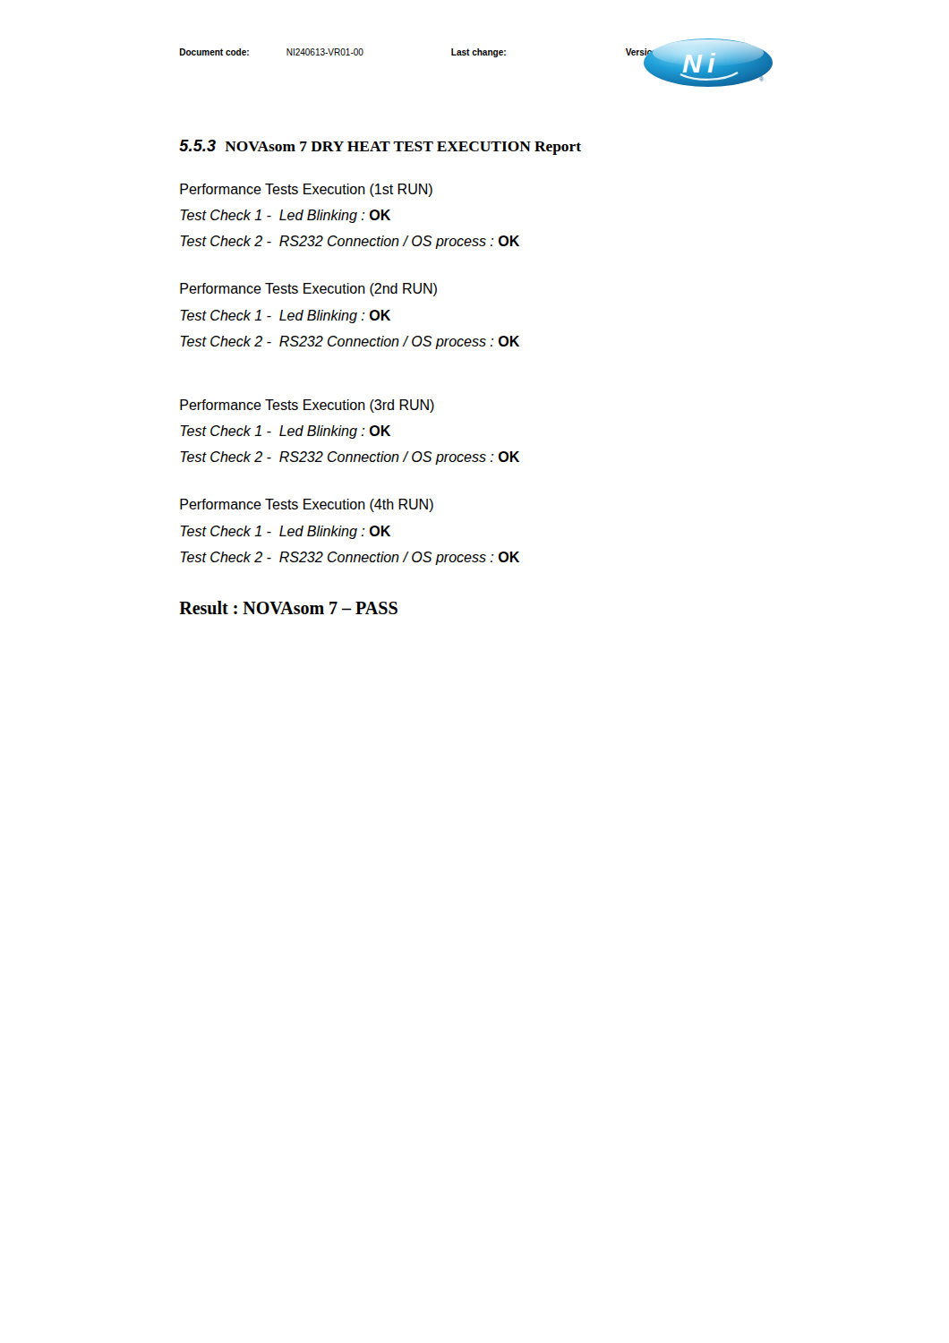| Document code: | NI240613-VR01-00 | | Last change: | | Version: | 0 | Page: 14 / 15 |
N i ®
5.5.3NOVAsom 7 DRY HEAT TEST EXECUTION Report
Performance Tests Execution (1st RUN)
Test Check 1 - Led Blinking : OK
Test Check 2 - RS232 Connection / OS process : OK
Performance Tests Execution (2nd RUN)
Test Check 1 - Led Blinking : OK
Test Check 2 - RS232 Connection / OS process : OK
Performance Tests Execution (3rd RUN)
Test Check 1 - Led Blinking : OK
Test Check 2 - RS232 Connection / OS process : OK
Performance Tests Execution (4th RUN)
Test Check 1 - Led Blinking : OK
Test Check 2 - RS232 Connection / OS process : OK
Result : NOVAsom 7 – PASS